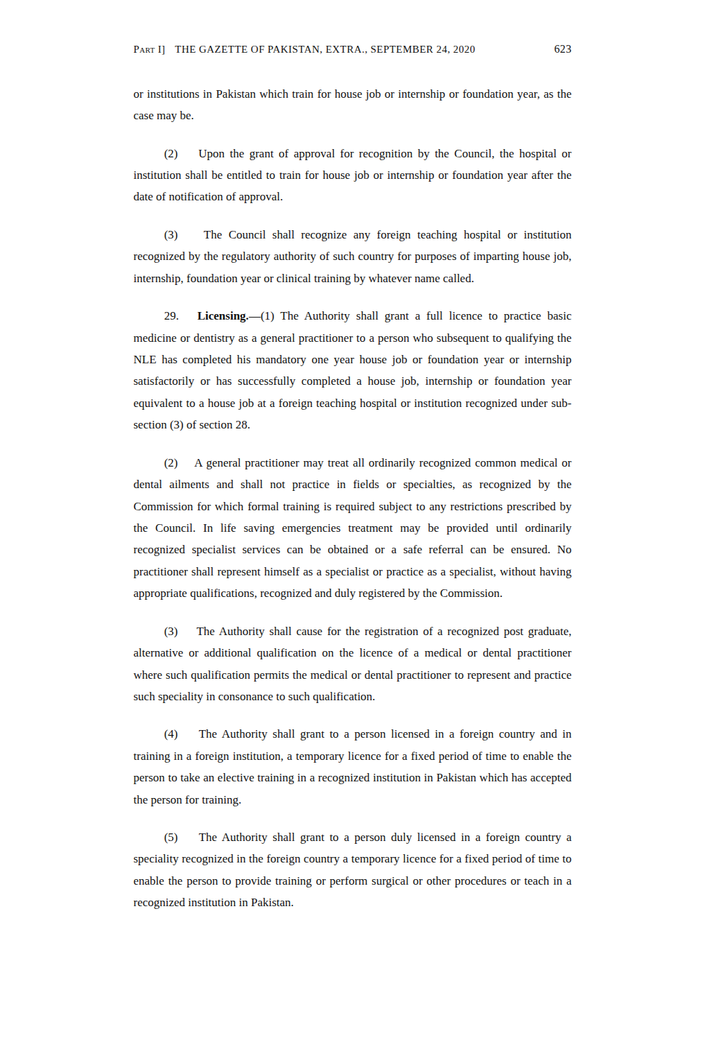Part I] THE GAZETTE OF PAKISTAN, EXTRA., SEPTEMBER 24, 2020 623
or institutions in Pakistan which train for house job or internship or foundation year, as the case may be.
(2) Upon the grant of approval for recognition by the Council, the hospital or institution shall be entitled to train for house job or internship or foundation year after the date of notification of approval.
(3) The Council shall recognize any foreign teaching hospital or institution recognized by the regulatory authority of such country for purposes of imparting house job, internship, foundation year or clinical training by whatever name called.
29. Licensing.—(1) The Authority shall grant a full licence to practice basic medicine or dentistry as a general practitioner to a person who subsequent to qualifying the NLE has completed his mandatory one year house job or foundation year or internship satisfactorily or has successfully completed a house job, internship or foundation year equivalent to a house job at a foreign teaching hospital or institution recognized under sub-section (3) of section 28.
(2) A general practitioner may treat all ordinarily recognized common medical or dental ailments and shall not practice in fields or specialties, as recognized by the Commission for which formal training is required subject to any restrictions prescribed by the Council. In life saving emergencies treatment may be provided until ordinarily recognized specialist services can be obtained or a safe referral can be ensured. No practitioner shall represent himself as a specialist or practice as a specialist, without having appropriate qualifications, recognized and duly registered by the Commission.
(3) The Authority shall cause for the registration of a recognized post graduate, alternative or additional qualification on the licence of a medical or dental practitioner where such qualification permits the medical or dental practitioner to represent and practice such speciality in consonance to such qualification.
(4) The Authority shall grant to a person licensed in a foreign country and in training in a foreign institution, a temporary licence for a fixed period of time to enable the person to take an elective training in a recognized institution in Pakistan which has accepted the person for training.
(5) The Authority shall grant to a person duly licensed in a foreign country a speciality recognized in the foreign country a temporary licence for a fixed period of time to enable the person to provide training or perform surgical or other procedures or teach in a recognized institution in Pakistan.